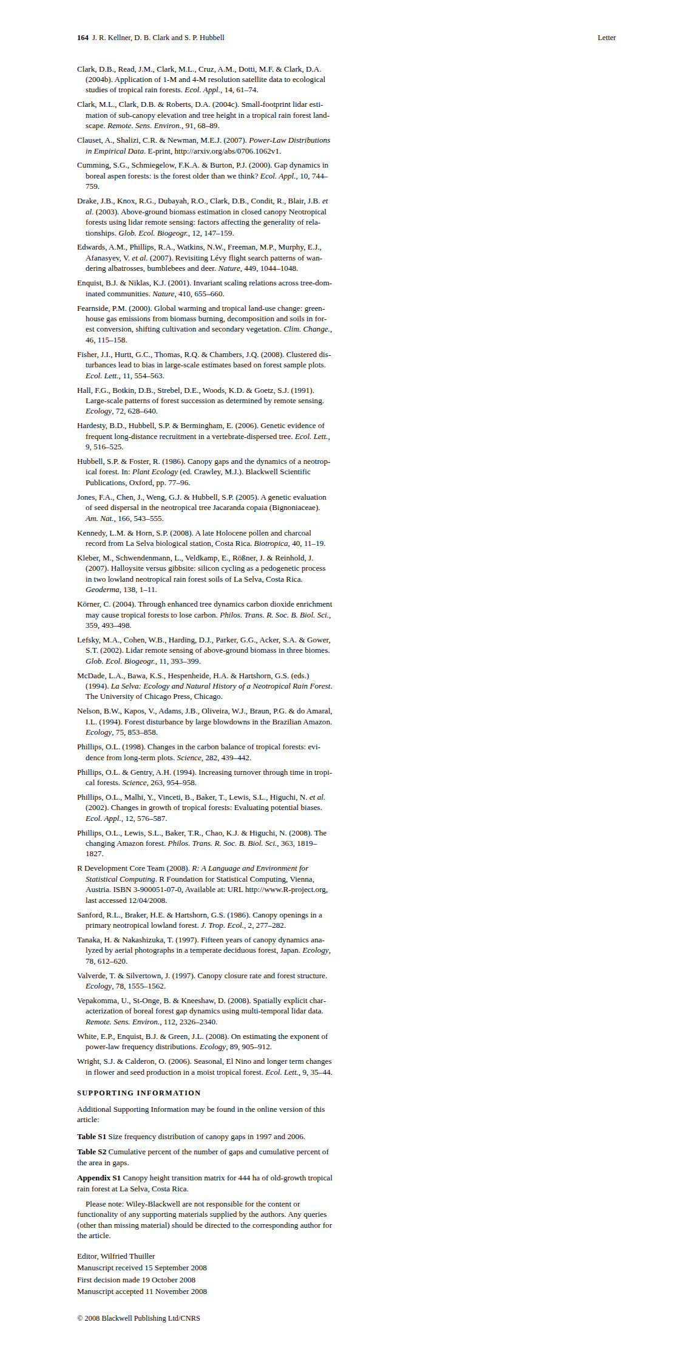164 J. R. Kellner, D. B. Clark and S. P. Hubbell
Letter
Clark, D.B., Read, J.M., Clark, M.L., Cruz, A.M., Dotti, M.F. & Clark, D.A. (2004b). Application of 1-M and 4-M resolution satellite data to ecological studies of tropical rain forests. Ecol. Appl., 14, 61–74.
Clark, M.L., Clark, D.B. & Roberts, D.A. (2004c). Small-footprint lidar estimation of sub-canopy elevation and tree height in a tropical rain forest landscape. Remote. Sens. Environ., 91, 68–89.
Clauset, A., Shalizi, C.R. & Newman, M.E.J. (2007). Power-Law Distributions in Empirical Data. E-print, http://arxiv.org/abs/0706.1062v1.
Cumming, S.G., Schmiegelow, F.K.A. & Burton, P.J. (2000). Gap dynamics in boreal aspen forests: is the forest older than we think? Ecol. Appl., 10, 744–759.
Drake, J.B., Knox, R.G., Dubayah, R.O., Clark, D.B., Condit, R., Blair, J.B. et al. (2003). Above-ground biomass estimation in closed canopy Neotropical forests using lidar remote sensing: factors affecting the generality of relationships. Glob. Ecol. Biogeogr., 12, 147–159.
Edwards, A.M., Phillips, R.A., Watkins, N.W., Freeman, M.P., Murphy, E.J., Afanasyev, V. et al. (2007). Revisiting Lévy flight search patterns of wandering albatrosses, bumblebees and deer. Nature, 449, 1044–1048.
Enquist, B.J. & Niklas, K.J. (2001). Invariant scaling relations across tree-dominated communities. Nature, 410, 655–660.
Fearnside, P.M. (2000). Global warming and tropical land-use change: greenhouse gas emissions from biomass burning, decomposition and soils in forest conversion, shifting cultivation and secondary vegetation. Clim. Change., 46, 115–158.
Fisher, J.I., Hurtt, G.C., Thomas, R.Q. & Chambers, J.Q. (2008). Clustered disturbances lead to bias in large-scale estimates based on forest sample plots. Ecol. Lett., 11, 554–563.
Hall, F.G., Botkin, D.B., Strebel, D.E., Woods, K.D. & Goetz, S.J. (1991). Large-scale patterns of forest succession as determined by remote sensing. Ecology, 72, 628–640.
Hardesty, B.D., Hubbell, S.P. & Bermingham, E. (2006). Genetic evidence of frequent long-distance recruitment in a vertebrate-dispersed tree. Ecol. Lett., 9, 516–525.
Hubbell, S.P. & Foster, R. (1986). Canopy gaps and the dynamics of a neotropical forest. In: Plant Ecology (ed. Crawley, M.J.). Blackwell Scientific Publications, Oxford, pp. 77–96.
Jones, F.A., Chen, J., Weng, G.J. & Hubbell, S.P. (2005). A genetic evaluation of seed dispersal in the neotropical tree Jacaranda copaia (Bignoniaceae). Am. Nat., 166, 543–555.
Kennedy, L.M. & Horn, S.P. (2008). A late Holocene pollen and charcoal record from La Selva biological station, Costa Rica. Biotropica, 40, 11–19.
Kleber, M., Schwendenmann, L., Veldkamp, E., Rößner, J. & Reinhold, J. (2007). Halloysite versus gibbsite: silicon cycling as a pedogenetic process in two lowland neotropical rain forest soils of La Selva, Costa Rica. Geoderma, 138, 1–11.
Körner, C. (2004). Through enhanced tree dynamics carbon dioxide enrichment may cause tropical forests to lose carbon. Philos. Trans. R. Soc. B. Biol. Sci., 359, 493–498.
Lefsky, M.A., Cohen, W.B., Harding, D.J., Parker, G.G., Acker, S.A. & Gower, S.T. (2002). Lidar remote sensing of above-ground biomass in three biomes. Glob. Ecol. Biogeogr., 11, 393–399.
McDade, L.A., Bawa, K.S., Hespenheide, H.A. & Hartshorn, G.S. (eds.) (1994). La Selva: Ecology and Natural History of a Neotropical Rain Forest. The University of Chicago Press, Chicago.
Nelson, B.W., Kapos, V., Adams, J.B., Oliveira, W.J., Braun, P.G. & do Amaral, I.L. (1994). Forest disturbance by large blowdowns in the Brazilian Amazon. Ecology, 75, 853–858.
Phillips, O.L. (1998). Changes in the carbon balance of tropical forests: evidence from long-term plots. Science, 282, 439–442.
Phillips, O.L. & Gentry, A.H. (1994). Increasing turnover through time in tropical forests. Science, 263, 954–958.
Phillips, O.L., Malhi, Y., Vinceti, B., Baker, T., Lewis, S.L., Higuchi, N. et al. (2002). Changes in growth of tropical forests: Evaluating potential biases. Ecol. Appl., 12, 576–587.
Phillips, O.L., Lewis, S.L., Baker, T.R., Chao, K.J. & Higuchi, N. (2008). The changing Amazon forest. Philos. Trans. R. Soc. B. Biol. Sci., 363, 1819–1827.
R Development Core Team (2008). R: A Language and Environment for Statistical Computing. R Foundation for Statistical Computing, Vienna, Austria. ISBN 3-900051-07-0, Available at: URL http://www.R-project.org, last accessed 12/04/2008.
Sanford, R.L., Braker, H.E. & Hartshorn, G.S. (1986). Canopy openings in a primary neotropical lowland forest. J. Trop. Ecol., 2, 277–282.
Tanaka, H. & Nakashizuka, T. (1997). Fifteen years of canopy dynamics analyzed by aerial photographs in a temperate deciduous forest, Japan. Ecology, 78, 612–620.
Valverde, T. & Silvertown, J. (1997). Canopy closure rate and forest structure. Ecology, 78, 1555–1562.
Vepakomma, U., St-Onge, B. & Kneeshaw, D. (2008). Spatially explicit characterization of boreal forest gap dynamics using multi-temporal lidar data. Remote. Sens. Environ., 112, 2326–2340.
White, E.P., Enquist, B.J. & Green, J.L. (2008). On estimating the exponent of power-law frequency distributions. Ecology, 89, 905–912.
Wright, S.J. & Calderon, O. (2006). Seasonal, El Nino and longer term changes in flower and seed production in a moist tropical forest. Ecol. Lett., 9, 35–44.
SUPPORTING INFORMATION
Additional Supporting Information may be found in the online version of this article:
Table S1 Size frequency distribution of canopy gaps in 1997 and 2006.
Table S2 Cumulative percent of the number of gaps and cumulative percent of the area in gaps.
Appendix S1 Canopy height transition matrix for 444 ha of old-growth tropical rain forest at La Selva, Costa Rica.
Please note: Wiley-Blackwell are not responsible for the content or functionality of any supporting materials supplied by the authors. Any queries (other than missing material) should be directed to the corresponding author for the article.
Editor, Wilfried Thuiller
Manuscript received 15 September 2008
First decision made 19 October 2008
Manuscript accepted 11 November 2008
© 2008 Blackwell Publishing Ltd/CNRS